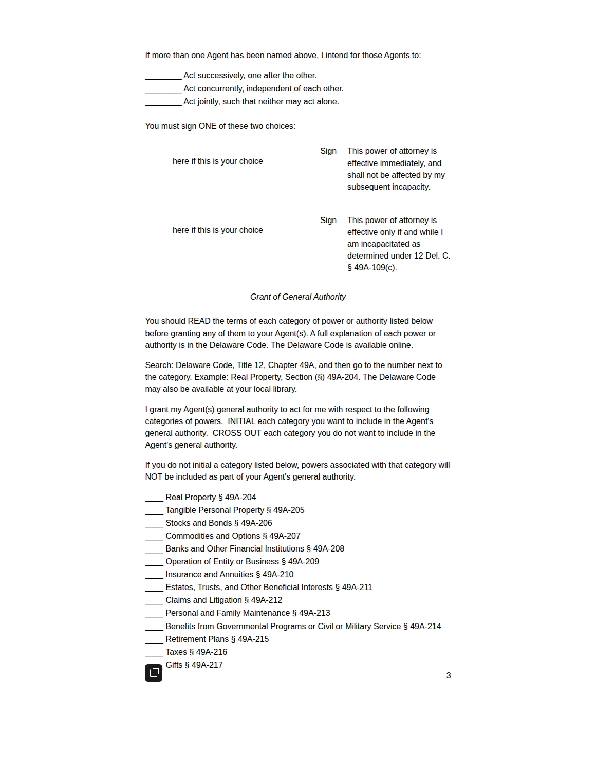If more than one Agent has been named above, I intend for those Agents to:
________ Act successively, one after the other.
________ Act concurrently, independent of each other.
________ Act jointly, such that neither may act alone.
You must sign ONE of these two choices:
here if this is your choice
Sign
This power of attorney is effective immediately, and shall not be affected by my subsequent incapacity.
here if this is your choice
Sign
This power of attorney is effective only if and while I am incapacitated as determined under 12 Del. C. § 49A-109(c).
Grant of General Authority
You should READ the terms of each category of power or authority listed below before granting any of them to your Agent(s). A full explanation of each power or authority is in the Delaware Code. The Delaware Code is available online.
Search: Delaware Code, Title 12, Chapter 49A, and then go to the number next to the category. Example: Real Property, Section (§) 49A-204. The Delaware Code may also be available at your local library.
I grant my Agent(s) general authority to act for me with respect to the following categories of powers. INITIAL each category you want to include in the Agent's general authority. CROSS OUT each category you do not want to include in the Agent's general authority.
If you do not initial a category listed below, powers associated with that category will NOT be included as part of your Agent's general authority.
____ Real Property § 49A-204
____ Tangible Personal Property § 49A-205
____ Stocks and Bonds § 49A-206
____ Commodities and Options § 49A-207
____ Banks and Other Financial Institutions § 49A-208
____ Operation of Entity or Business § 49A-209
____ Insurance and Annuities § 49A-210
____ Estates, Trusts, and Other Beneficial Interests § 49A-211
____ Claims and Litigation § 49A-212
____ Personal and Family Maintenance § 49A-213
____ Benefits from Governmental Programs or Civil or Military Service § 49A-214
____ Retirement Plans § 49A-215
____ Taxes § 49A-216
____ Gifts § 49A-217
3